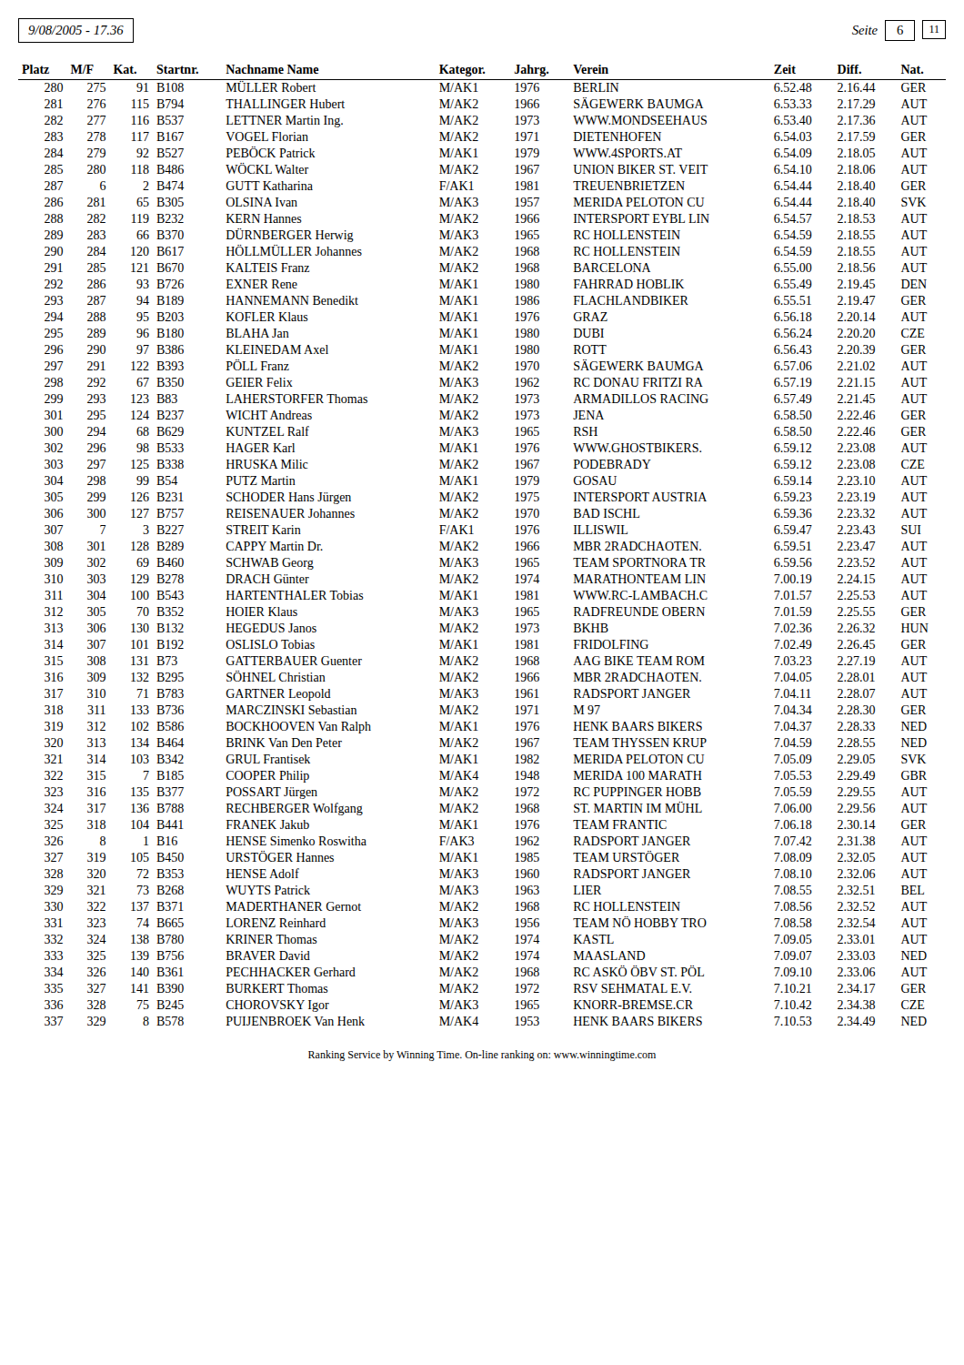9/08/2005 - 17.36
Seite 6 11
| Platz | M/F | Kat. | Startnr. | Nachname Name | Kategor. | Jahrg. | Verein | Zeit | Diff. | Nat. |
| --- | --- | --- | --- | --- | --- | --- | --- | --- | --- | --- |
| 280 | 275 | 91 | B108 | MÜLLER Robert | M/AK1 | 1976 | BERLIN | 6.52.48 | 2.16.44 | GER |
| 281 | 276 | 115 | B794 | THALLINGER Hubert | M/AK2 | 1966 | SÄGEWERK BAUMGA | 6.53.33 | 2.17.29 | AUT |
| 282 | 277 | 116 | B537 | LETTNER Martin Ing. | M/AK2 | 1973 | WWW.MONDSEEHAUS | 6.53.40 | 2.17.36 | AUT |
| 283 | 278 | 117 | B167 | VOGEL Florian | M/AK2 | 1971 | DIETENHOFEN | 6.54.03 | 2.17.59 | GER |
| 284 | 279 | 92 | B527 | PEBÖCK Patrick | M/AK1 | 1979 | WWW.4SPORTS.AT | 6.54.09 | 2.18.05 | AUT |
| 285 | 280 | 118 | B486 | WÖCKL Walter | M/AK2 | 1967 | UNION BIKER ST. VEIT | 6.54.10 | 2.18.06 | AUT |
| 287 | 6 | 2 | B474 | GUTT Katharina | F/AK1 | 1981 | TREUENBRIETZEN | 6.54.44 | 2.18.40 | GER |
| 286 | 281 | 65 | B305 | OLSINA Ivan | M/AK3 | 1957 | MERIDA PELOTON CU | 6.54.44 | 2.18.40 | SVK |
| 288 | 282 | 119 | B232 | KERN Hannes | M/AK2 | 1966 | INTERSPORT EYBL LIN | 6.54.57 | 2.18.53 | AUT |
| 289 | 283 | 66 | B370 | DÜRNBERGER Herwig | M/AK3 | 1965 | RC HOLLENSTEIN | 6.54.59 | 2.18.55 | AUT |
| 290 | 284 | 120 | B617 | HÖLLMÜLLER Johannes | M/AK2 | 1968 | RC HOLLENSTEIN | 6.54.59 | 2.18.55 | AUT |
| 291 | 285 | 121 | B670 | KALTEIS Franz | M/AK2 | 1968 | BARCELONA | 6.55.00 | 2.18.56 | AUT |
| 292 | 286 | 93 | B726 | EXNER Rene | M/AK1 | 1980 | FAHRRAD HOBLIK | 6.55.49 | 2.19.45 | DEN |
| 293 | 287 | 94 | B189 | HANNEMANN Benedikt | M/AK1 | 1986 | FLACHLANDBIKER | 6.55.51 | 2.19.47 | GER |
| 294 | 288 | 95 | B203 | KOFLER Klaus | M/AK1 | 1976 | GRAZ | 6.56.18 | 2.20.14 | AUT |
| 295 | 289 | 96 | B180 | BLAHA Jan | M/AK1 | 1980 | DUBI | 6.56.24 | 2.20.20 | CZE |
| 296 | 290 | 97 | B386 | KLEINEDAM Axel | M/AK1 | 1980 | ROTT | 6.56.43 | 2.20.39 | GER |
| 297 | 291 | 122 | B393 | PÖLL Franz | M/AK2 | 1970 | SÄGEWERK BAUMGA | 6.57.06 | 2.21.02 | AUT |
| 298 | 292 | 67 | B350 | GEIER Felix | M/AK3 | 1962 | RC DONAU FRITZI RA | 6.57.19 | 2.21.15 | AUT |
| 299 | 293 | 123 | B83 | LAHERSTORFER Thomas | M/AK2 | 1973 | ARMADILLOS RACING | 6.57.49 | 2.21.45 | AUT |
| 301 | 295 | 124 | B237 | WICHT Andreas | M/AK2 | 1973 | JENA | 6.58.50 | 2.22.46 | GER |
| 300 | 294 | 68 | B629 | KUNTZEL Ralf | M/AK3 | 1965 | RSH | 6.58.50 | 2.22.46 | GER |
| 302 | 296 | 98 | B533 | HAGER Karl | M/AK1 | 1976 | WWW.GHOSTBIKERS. | 6.59.12 | 2.23.08 | AUT |
| 303 | 297 | 125 | B338 | HRUSKA Milic | M/AK2 | 1967 | PODEBRADY | 6.59.12 | 2.23.08 | CZE |
| 304 | 298 | 99 | B54 | PUTZ Martin | M/AK1 | 1979 | GOSAU | 6.59.14 | 2.23.10 | AUT |
| 305 | 299 | 126 | B231 | SCHODER Hans Jürgen | M/AK2 | 1975 | INTERSPORT AUSTRIA | 6.59.23 | 2.23.19 | AUT |
| 306 | 300 | 127 | B757 | REISENAUER Johannes | M/AK2 | 1970 | BAD ISCHL | 6.59.36 | 2.23.32 | AUT |
| 307 | 7 | 3 | B227 | STREIT Karin | F/AK1 | 1976 | ILLISWIL | 6.59.47 | 2.23.43 | SUI |
| 308 | 301 | 128 | B289 | CAPPY Martin Dr. | M/AK2 | 1966 | MBR 2RADCHAOTEN. | 6.59.51 | 2.23.47 | AUT |
| 309 | 302 | 69 | B460 | SCHWAB Georg | M/AK3 | 1965 | TEAM SPORTNORA TR | 6.59.56 | 2.23.52 | AUT |
| 310 | 303 | 129 | B278 | DRACH Günter | M/AK2 | 1974 | MARATHONTEAM LIN | 7.00.19 | 2.24.15 | AUT |
| 311 | 304 | 100 | B543 | HARTENTHALER Tobias | M/AK1 | 1981 | WWW.RC-LAMBACH.C | 7.01.57 | 2.25.53 | AUT |
| 312 | 305 | 70 | B352 | HOIER Klaus | M/AK3 | 1965 | RADFREUNDE OBERN | 7.01.59 | 2.25.55 | GER |
| 313 | 306 | 130 | B132 | HEGEDUS Janos | M/AK2 | 1973 | BKHB | 7.02.36 | 2.26.32 | HUN |
| 314 | 307 | 101 | B192 | OSLISLO Tobias | M/AK1 | 1981 | FRIDOLFING | 7.02.49 | 2.26.45 | GER |
| 315 | 308 | 131 | B73 | GATTERBAUER Guenter | M/AK2 | 1968 | AAG BIKE TEAM ROM | 7.03.23 | 2.27.19 | AUT |
| 316 | 309 | 132 | B295 | SÖHNEL Christian | M/AK2 | 1966 | MBR 2RADCHAOTEN. | 7.04.05 | 2.28.01 | AUT |
| 317 | 310 | 71 | B783 | GARTNER Leopold | M/AK3 | 1961 | RADSPORT JANGER | 7.04.11 | 2.28.07 | AUT |
| 318 | 311 | 133 | B736 | MARCZINSKI Sebastian | M/AK2 | 1971 | M 97 | 7.04.34 | 2.28.30 | GER |
| 319 | 312 | 102 | B586 | BOCKHOOVEN Van Ralph | M/AK1 | 1976 | HENK BAARS BIKERS | 7.04.37 | 2.28.33 | NED |
| 320 | 313 | 134 | B464 | BRINK Van Den Peter | M/AK2 | 1967 | TEAM THYSSEN KRUP | 7.04.59 | 2.28.55 | NED |
| 321 | 314 | 103 | B342 | GRUL Frantisek | M/AK1 | 1982 | MERIDA PELOTON CU | 7.05.09 | 2.29.05 | SVK |
| 322 | 315 | 7 | B185 | COOPER Philip | M/AK4 | 1948 | MERIDA 100 MARATH | 7.05.53 | 2.29.49 | GBR |
| 323 | 316 | 135 | B377 | POSSART Jürgen | M/AK2 | 1972 | RC PUPPINGER HOBB | 7.05.59 | 2.29.55 | AUT |
| 324 | 317 | 136 | B788 | RECHBERGER Wolfgang | M/AK2 | 1968 | ST. MARTIN IM MÜHL | 7.06.00 | 2.29.56 | AUT |
| 325 | 318 | 104 | B441 | FRANEK Jakub | M/AK1 | 1976 | TEAM FRANTIC | 7.06.18 | 2.30.14 | GER |
| 326 | 8 | 1 | B16 | HENSE Simenko Roswitha | F/AK3 | 1962 | RADSPORT JANGER | 7.07.42 | 2.31.38 | AUT |
| 327 | 319 | 105 | B450 | URSTÖGER Hannes | M/AK1 | 1985 | TEAM URSTÖGER | 7.08.09 | 2.32.05 | AUT |
| 328 | 320 | 72 | B353 | HENSE Adolf | M/AK3 | 1960 | RADSPORT JANGER | 7.08.10 | 2.32.06 | AUT |
| 329 | 321 | 73 | B268 | WUYTS Patrick | M/AK3 | 1963 | LIER | 7.08.55 | 2.32.51 | BEL |
| 330 | 322 | 137 | B371 | MADERTHANER Gernot | M/AK2 | 1968 | RC HOLLENSTEIN | 7.08.56 | 2.32.52 | AUT |
| 331 | 323 | 74 | B665 | LORENZ Reinhard | M/AK3 | 1956 | TEAM NÖ HOBBY TRO | 7.08.58 | 2.32.54 | AUT |
| 332 | 324 | 138 | B780 | KRINER Thomas | M/AK2 | 1974 | KASTL | 7.09.05 | 2.33.01 | AUT |
| 333 | 325 | 139 | B756 | BRAVER David | M/AK2 | 1974 | MAASLAND | 7.09.07 | 2.33.03 | NED |
| 334 | 326 | 140 | B361 | PECHHACKER Gerhard | M/AK2 | 1968 | RC ASKÖ ÖBV ST. PÖL | 7.09.10 | 2.33.06 | AUT |
| 335 | 327 | 141 | B390 | BURKERT Thomas | M/AK2 | 1972 | RSV SEHMATAL E.V. | 7.10.21 | 2.34.17 | GER |
| 336 | 328 | 75 | B245 | CHOROVSKY Igor | M/AK3 | 1965 | KNORR-BREMSE.CR | 7.10.42 | 2.34.38 | CZE |
| 337 | 329 | 8 | B578 | PUIJENBROEK Van Henk | M/AK4 | 1953 | HENK BAARS BIKERS | 7.10.53 | 2.34.49 | NED |
Ranking Service by Winning Time. On-line ranking on: www.winningtime.com